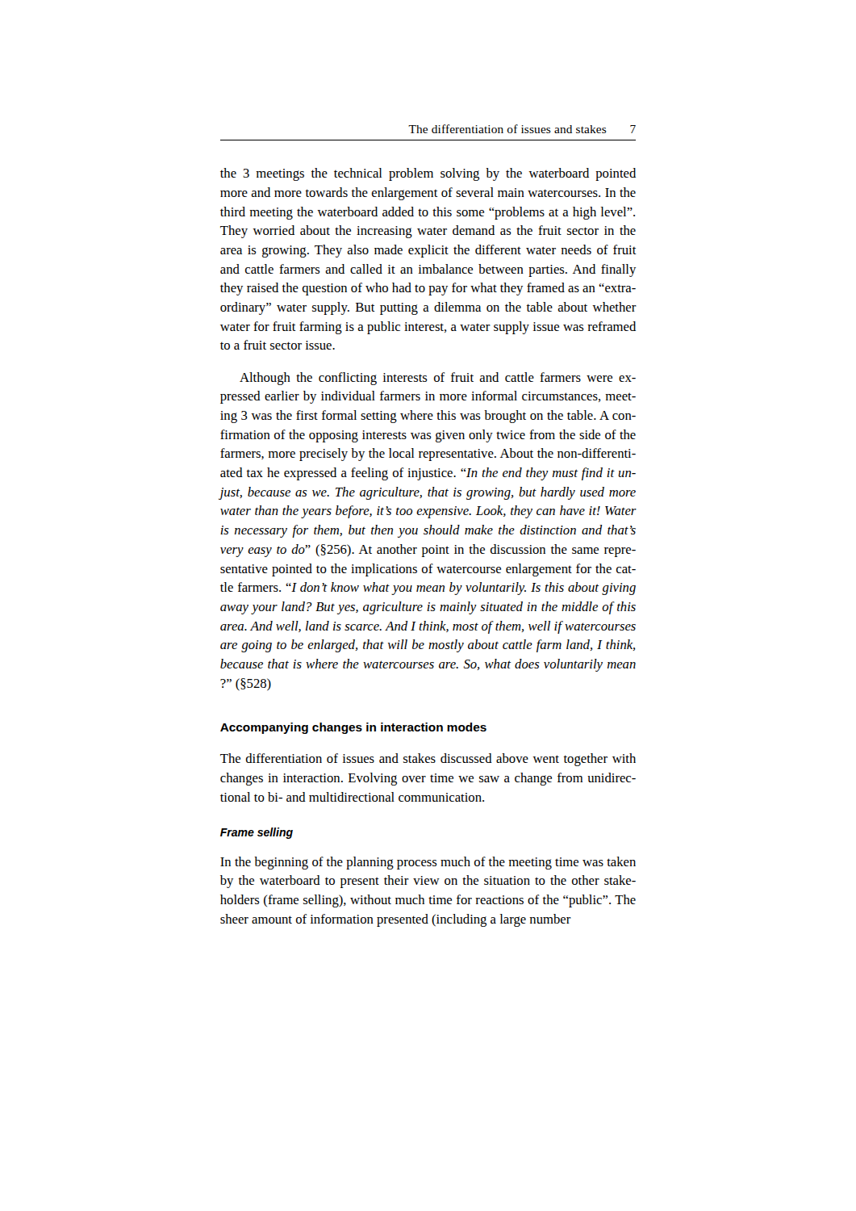The differentiation of issues and stakes 7
the 3 meetings the technical problem solving by the waterboard pointed more and more towards the enlargement of several main watercourses. In the third meeting the waterboard added to this some “problems at a high level”. They worried about the increasing water demand as the fruit sector in the area is growing. They also made explicit the different water needs of fruit and cattle farmers and called it an imbalance between parties. And finally they raised the question of who had to pay for what they framed as an “extra-ordinary” water supply. But putting a dilemma on the table about whether water for fruit farming is a public interest, a water supply issue was reframed to a fruit sector issue.
Although the conflicting interests of fruit and cattle farmers were expressed earlier by individual farmers in more informal circumstances, meeting 3 was the first formal setting where this was brought on the table. A confirmation of the opposing interests was given only twice from the side of the farmers, more precisely by the local representative. About the non-differentiated tax he expressed a feeling of injustice. “In the end they must find it unjust, because as we. The agriculture, that is growing, but hardly used more water than the years before, it’s too expensive. Look, they can have it! Water is necessary for them, but then you should make the distinction and that’s very easy to do” (§256). At another point in the discussion the same representative pointed to the implications of watercourse enlargement for the cattle farmers. “I don’t know what you mean by voluntarily. Is this about giving away your land? But yes, agriculture is mainly situated in the middle of this area. And well, land is scarce. And I think, most of them, well if watercourses are going to be enlarged, that will be mostly about cattle farm land, I think, because that is where the watercourses are. So, what does voluntarily mean ?” (§528)
Accompanying changes in interaction modes
The differentiation of issues and stakes discussed above went together with changes in interaction. Evolving over time we saw a change from unidirectional to bi- and multidirectional communication.
Frame selling
In the beginning of the planning process much of the meeting time was taken by the waterboard to present their view on the situation to the other stakeholders (frame selling), without much time for reactions of the “public”. The sheer amount of information presented (including a large number